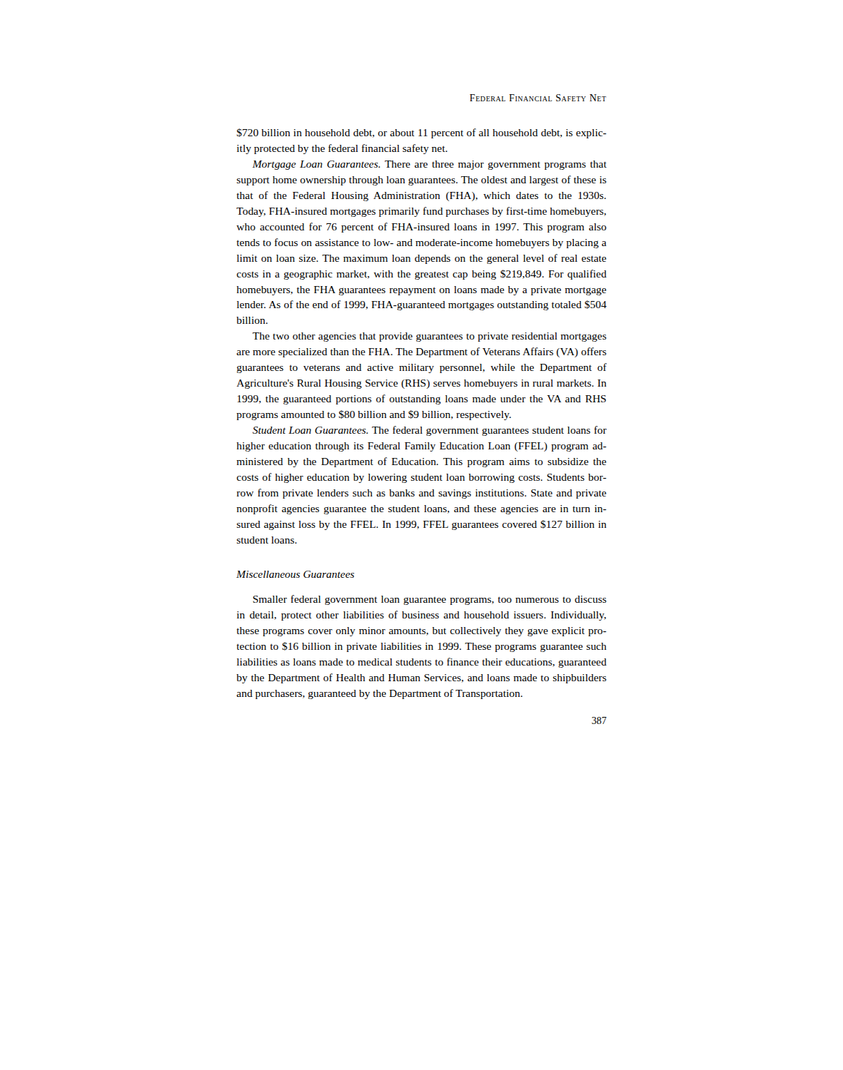Federal Financial Safety Net
$720 billion in household debt, or about 11 percent of all household debt, is explicitly protected by the federal financial safety net.
Mortgage Loan Guarantees. There are three major government programs that support home ownership through loan guarantees. The oldest and largest of these is that of the Federal Housing Administration (FHA), which dates to the 1930s. Today, FHA-insured mortgages primarily fund purchases by first-time homebuyers, who accounted for 76 percent of FHA-insured loans in 1997. This program also tends to focus on assistance to low- and moderate-income homebuyers by placing a limit on loan size. The maximum loan depends on the general level of real estate costs in a geographic market, with the greatest cap being $219,849. For qualified homebuyers, the FHA guarantees repayment on loans made by a private mortgage lender. As of the end of 1999, FHA-guaranteed mortgages outstanding totaled $504 billion.
The two other agencies that provide guarantees to private residential mortgages are more specialized than the FHA. The Department of Veterans Affairs (VA) offers guarantees to veterans and active military personnel, while the Department of Agriculture's Rural Housing Service (RHS) serves homebuyers in rural markets. In 1999, the guaranteed portions of outstanding loans made under the VA and RHS programs amounted to $80 billion and $9 billion, respectively.
Student Loan Guarantees. The federal government guarantees student loans for higher education through its Federal Family Education Loan (FFEL) program administered by the Department of Education. This program aims to subsidize the costs of higher education by lowering student loan borrowing costs. Students borrow from private lenders such as banks and savings institutions. State and private nonprofit agencies guarantee the student loans, and these agencies are in turn insured against loss by the FFEL. In 1999, FFEL guarantees covered $127 billion in student loans.
Miscellaneous Guarantees
Smaller federal government loan guarantee programs, too numerous to discuss in detail, protect other liabilities of business and household issuers. Individually, these programs cover only minor amounts, but collectively they gave explicit protection to $16 billion in private liabilities in 1999. These programs guarantee such liabilities as loans made to medical students to finance their educations, guaranteed by the Department of Health and Human Services, and loans made to shipbuilders and purchasers, guaranteed by the Department of Transportation.
387